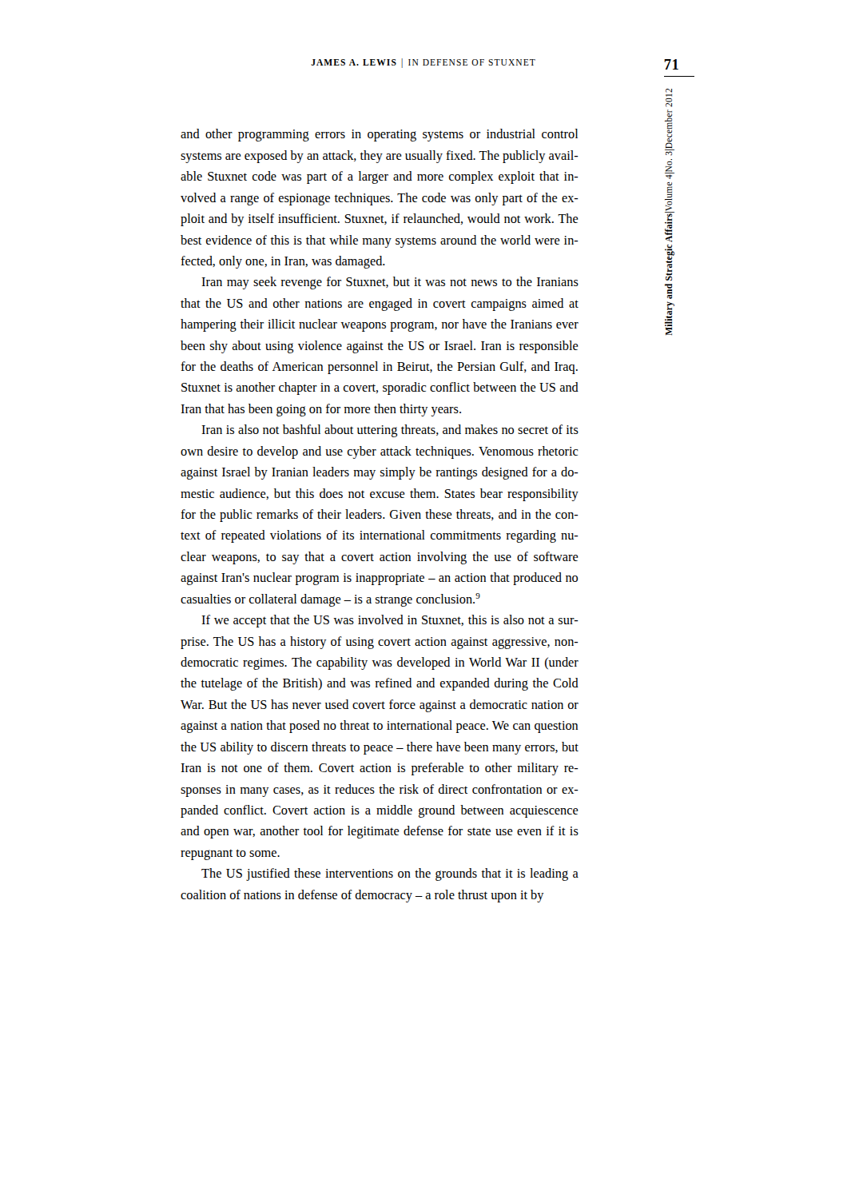James A. Lewis|In Defense of Stuxnet
71
Military and Strategic Affairs|Volume 4|No. 3|December 2012
and other programming errors in operating systems or industrial control systems are exposed by an attack, they are usually fixed. The publicly available Stuxnet code was part of a larger and more complex exploit that involved a range of espionage techniques. The code was only part of the exploit and by itself insufficient. Stuxnet, if relaunched, would not work. The best evidence of this is that while many systems around the world were infected, only one, in Iran, was damaged.
Iran may seek revenge for Stuxnet, but it was not news to the Iranians that the US and other nations are engaged in covert campaigns aimed at hampering their illicit nuclear weapons program, nor have the Iranians ever been shy about using violence against the US or Israel. Iran is responsible for the deaths of American personnel in Beirut, the Persian Gulf, and Iraq. Stuxnet is another chapter in a covert, sporadic conflict between the US and Iran that has been going on for more then thirty years.
Iran is also not bashful about uttering threats, and makes no secret of its own desire to develop and use cyber attack techniques. Venomous rhetoric against Israel by Iranian leaders may simply be rantings designed for a domestic audience, but this does not excuse them. States bear responsibility for the public remarks of their leaders. Given these threats, and in the context of repeated violations of its international commitments regarding nuclear weapons, to say that a covert action involving the use of software against Iran's nuclear program is inappropriate – an action that produced no casualties or collateral damage – is a strange conclusion.9
If we accept that the US was involved in Stuxnet, this is also not a surprise. The US has a history of using covert action against aggressive, non-democratic regimes. The capability was developed in World War II (under the tutelage of the British) and was refined and expanded during the Cold War. But the US has never used covert force against a democratic nation or against a nation that posed no threat to international peace. We can question the US ability to discern threats to peace – there have been many errors, but Iran is not one of them. Covert action is preferable to other military responses in many cases, as it reduces the risk of direct confrontation or expanded conflict. Covert action is a middle ground between acquiescence and open war, another tool for legitimate defense for state use even if it is repugnant to some.
The US justified these interventions on the grounds that it is leading a coalition of nations in defense of democracy – a role thrust upon it by